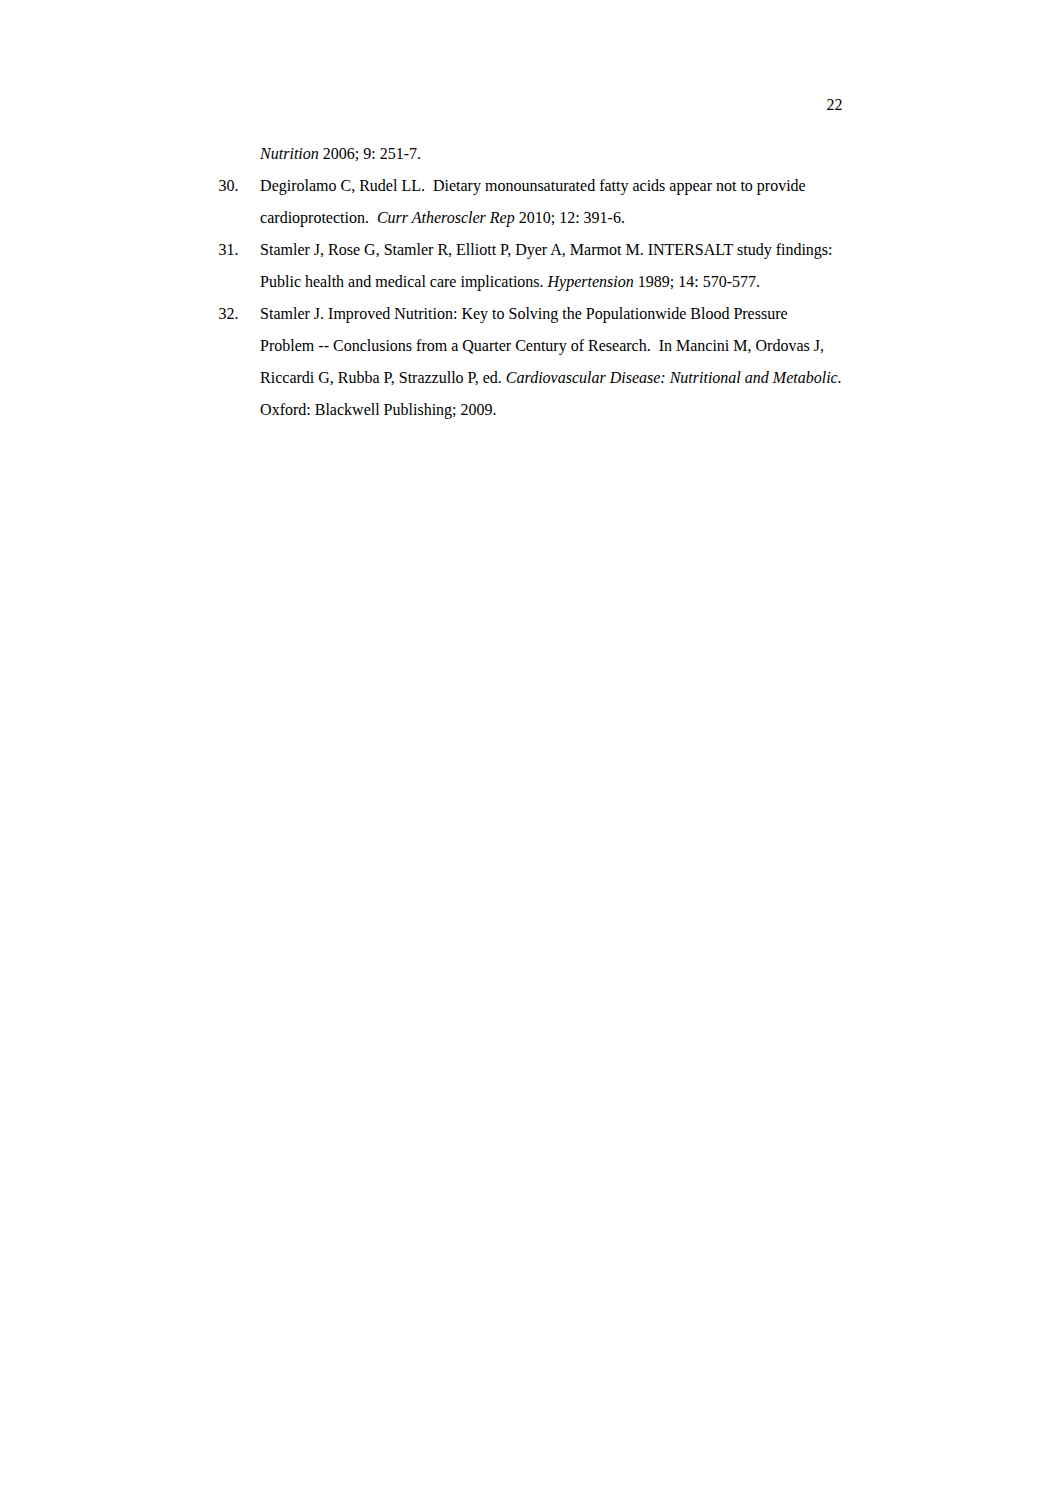22
Nutrition 2006; 9: 251-7.
30. Degirolamo C, Rudel LL. Dietary monounsaturated fatty acids appear not to provide cardioprotection. Curr Atheroscler Rep 2010; 12: 391-6.
31. Stamler J, Rose G, Stamler R, Elliott P, Dyer A, Marmot M. INTERSALT study findings: Public health and medical care implications. Hypertension 1989; 14: 570-577.
32. Stamler J. Improved Nutrition: Key to Solving the Populationwide Blood Pressure Problem -- Conclusions from a Quarter Century of Research. In Mancini M, Ordovas J, Riccardi G, Rubba P, Strazzullo P, ed. Cardiovascular Disease: Nutritional and Metabolic. Oxford: Blackwell Publishing; 2009.